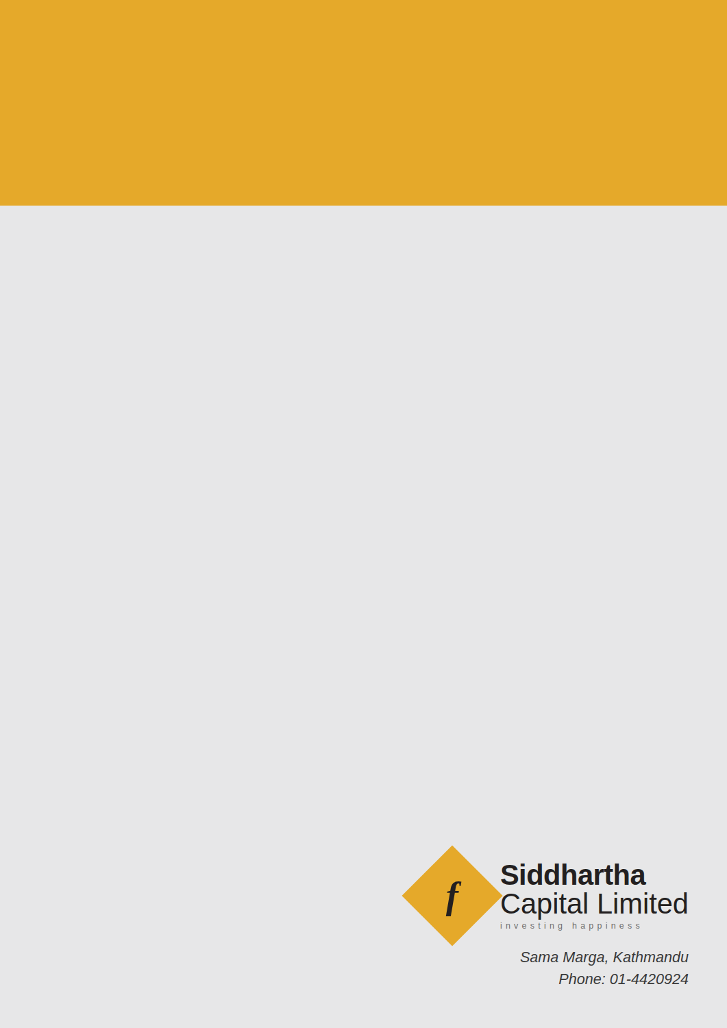f
Siddhartha Capital Limited Investing happiness
Sama Marga, Kathmandu
Phone: 01-4420924